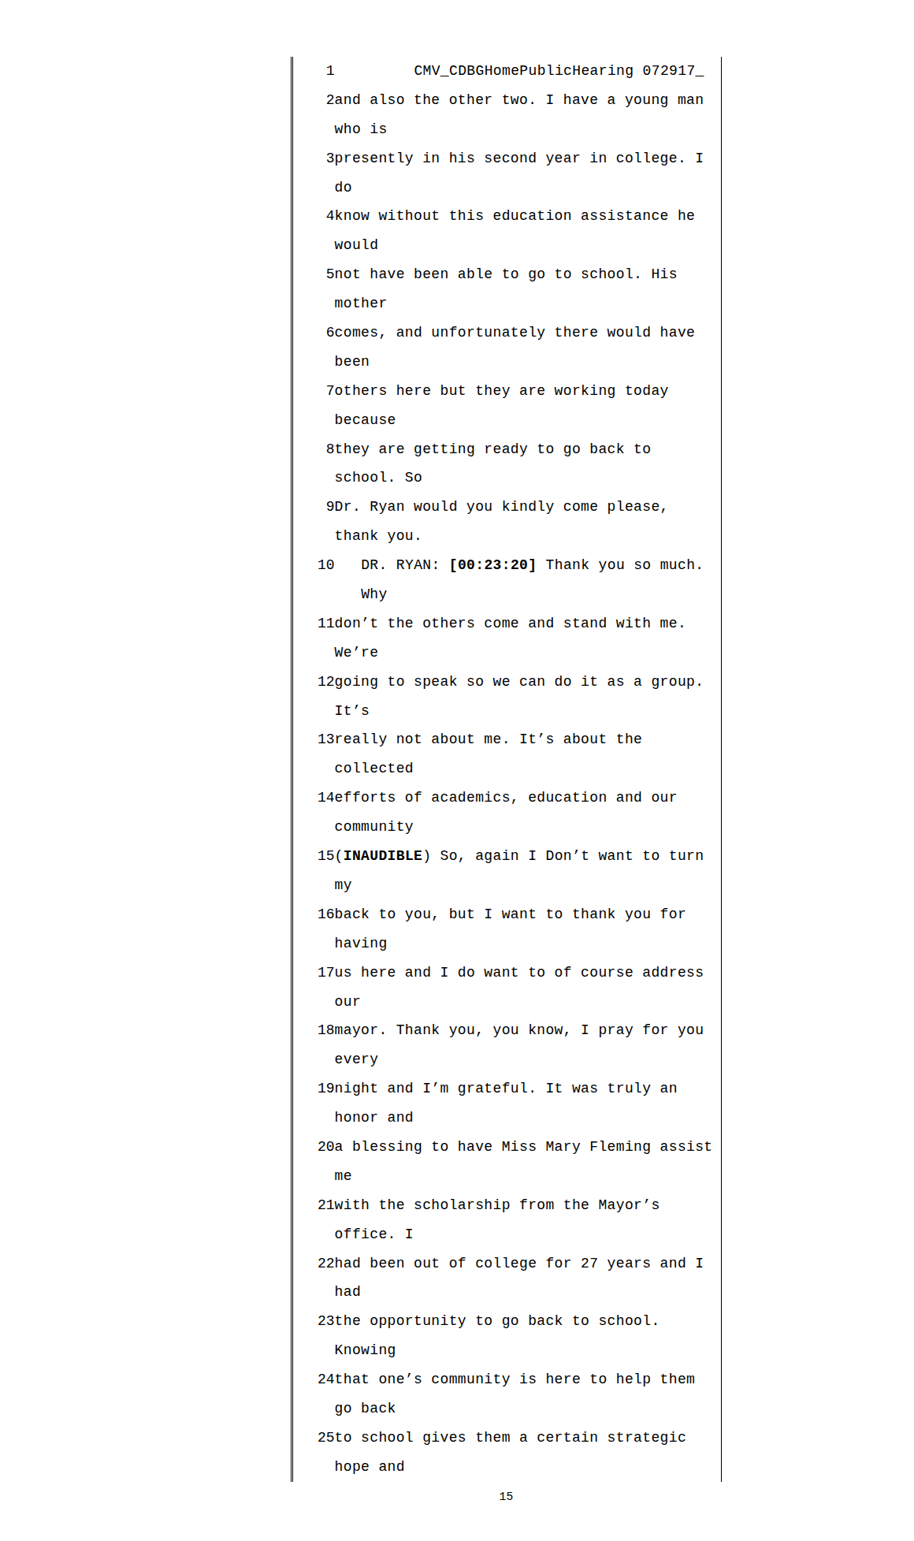| 1 | CMV_CDBGHomePublicHearing 072917_ |
| 2 | and also the other two. I have a young man who is |
| 3 | presently in his second year in college. I do |
| 4 | know without this education assistance he would |
| 5 | not have been able to go to school. His mother |
| 6 | comes, and unfortunately there would have been |
| 7 | others here but they are working today because |
| 8 | they are getting ready to go back to school. So |
| 9 | Dr. Ryan would you kindly come please, thank you. |
| 10 | DR. RYAN: [00:23:20] Thank you so much. Why |
| 11 | don’t the others come and stand with me. We’re |
| 12 | going to speak so we can do it as a group. It’s |
| 13 | really not about me. It’s about the collected |
| 14 | efforts of academics, education and our community |
| 15 | ( INAUDIBLE ) So, again I Don’t want to turn my |
| 16 | back to you, but I want to thank you for having |
| 17 | us here and I do want to of course address our |
| 18 | mayor. Thank you, you know, I pray for you every |
| 19 | night and I’m grateful. It was truly an honor and |
| 20 | a blessing to have Miss Mary Fleming assist me |
| 21 | with the scholarship from the Mayor’s office. I |
| 22 | had been out of college for 27 years and I had |
| 23 | the opportunity to go back to school. Knowing |
| 24 | that one’s community is here to help them go back |
| 25 | to school gives them a certain strategic hope and |
15